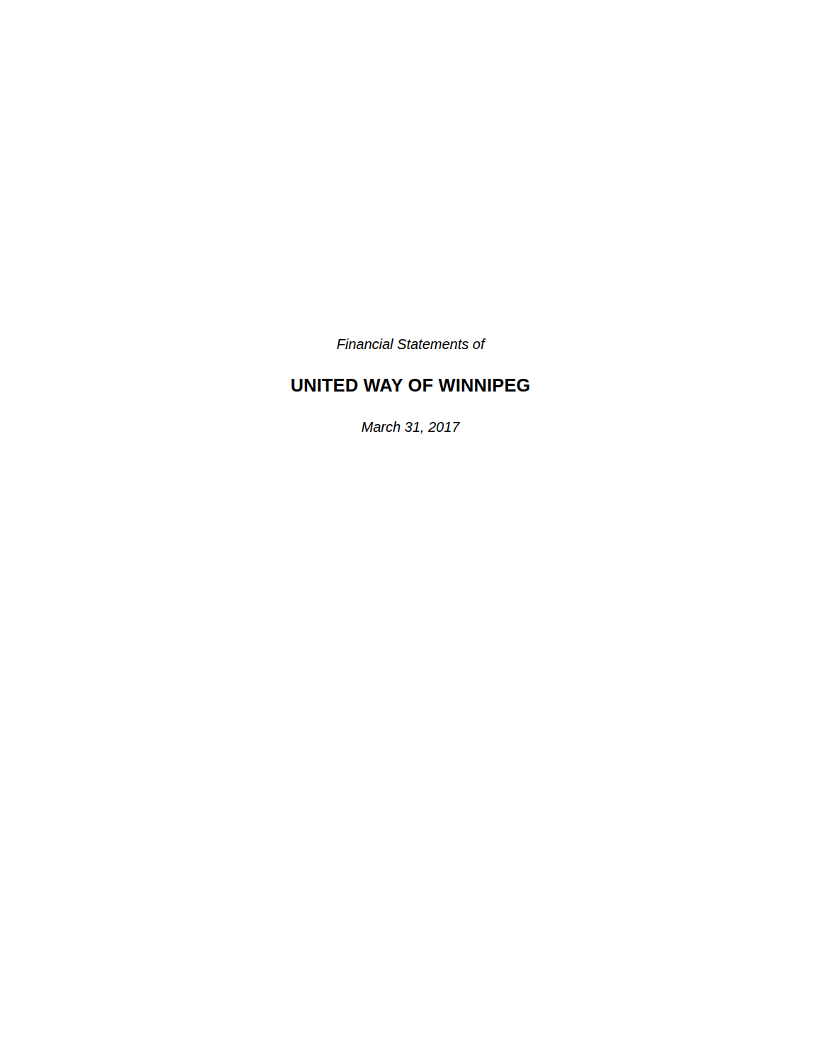Financial Statements of
UNITED WAY OF WINNIPEG
March 31, 2017